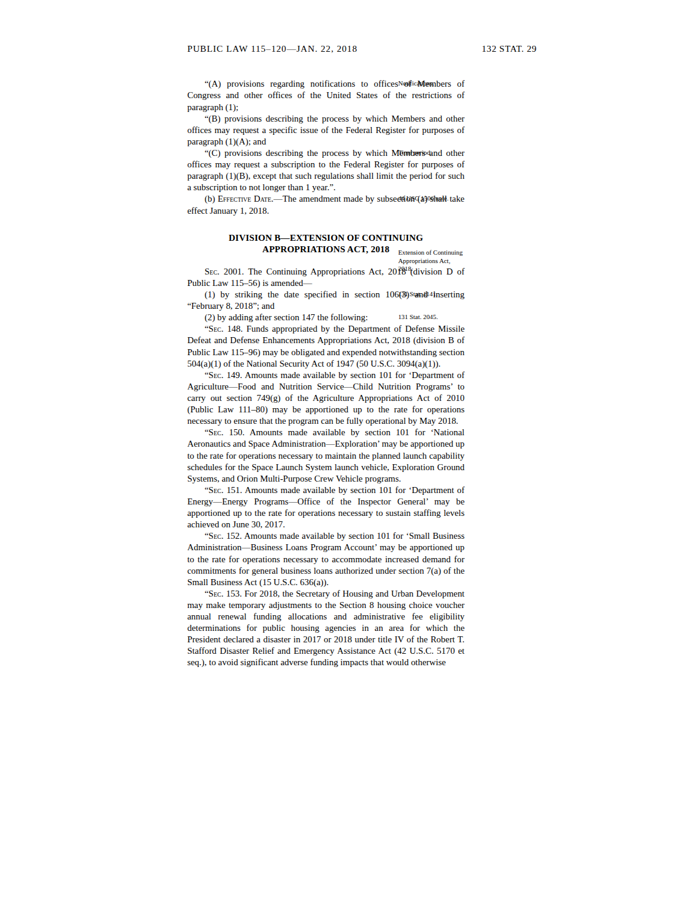PUBLIC LAW 115–120—JAN. 22, 2018 132 STAT. 29
Notifications.
“(A) provisions regarding notifications to offices of Members of Congress and other offices of the United States of the restrictions of paragraph (1);
“(B) provisions describing the process by which Members and other offices may request a specific issue of the Federal Register for purposes of paragraph (1)(A); and
Time period.
“(C) provisions describing the process by which Members and other offices may request a subscription to the Federal Register for purposes of paragraph (1)(B), except that such regulations shall limit the period for such a subscription to not longer than 1 year.”.
44 USC 1506 note.
(b) Effective Date.—The amendment made by subsection (a) shall take effect January 1, 2018.
Extension of Continuing Appropriations Act, 2018.
DIVISION B—EXTENSION OF CONTINUING
APPROPRIATIONS ACT, 2018
Sec. 2001. The Continuing Appropriations Act, 2018 (division D of Public Law 115–56) is amended—
131 Stat. 1141.
(1) by striking the date specified in section 106(3) and inserting “February 8, 2018”; and
131 Stat. 2045.
(2) by adding after section 147 the following:
“Sec. 148. Funds appropriated by the Department of Defense Missile Defeat and Defense Enhancements Appropriations Act, 2018 (division B of Public Law 115–96) may be obligated and expended notwithstanding section 504(a)(1) of the National Security Act of 1947 (50 U.S.C. 3094(a)(1)).
“Sec. 149. Amounts made available by section 101 for ‘Department of Agriculture—Food and Nutrition Service—Child Nutrition Programs’ to carry out section 749(g) of the Agriculture Appropriations Act of 2010 (Public Law 111–80) may be apportioned up to the rate for operations necessary to ensure that the program can be fully operational by May 2018.
“Sec. 150. Amounts made available by section 101 for ‘National Aeronautics and Space Administration—Exploration’ may be apportioned up to the rate for operations necessary to maintain the planned launch capability schedules for the Space Launch System launch vehicle, Exploration Ground Systems, and Orion Multi-Purpose Crew Vehicle programs.
“Sec. 151. Amounts made available by section 101 for ‘Department of Energy—Energy Programs—Office of the Inspector General’ may be apportioned up to the rate for operations necessary to sustain staffing levels achieved on June 30, 2017.
“Sec. 152. Amounts made available by section 101 for ‘Small Business Administration—Business Loans Program Account’ may be apportioned up to the rate for operations necessary to accommodate increased demand for commitments for general business loans authorized under section 7(a) of the Small Business Act (15 U.S.C. 636(a)).
“Sec. 153. For 2018, the Secretary of Housing and Urban Development may make temporary adjustments to the Section 8 housing choice voucher annual renewal funding allocations and administrative fee eligibility determinations for public housing agencies in an area for which the President declared a disaster in 2017 or 2018 under title IV of the Robert T. Stafford Disaster Relief and Emergency Assistance Act (42 U.S.C. 5170 et seq.), to avoid significant adverse funding impacts that would otherwise